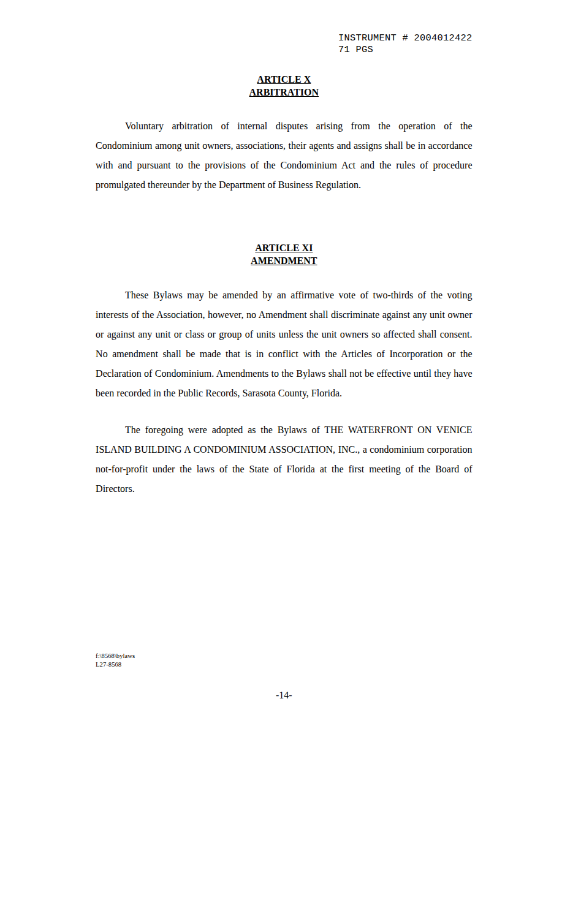INSTRUMENT # 2004012422
71 PGS
ARTICLE X ARBITRATION
Voluntary arbitration of internal disputes arising from the operation of the Condominium among unit owners, associations, their agents and assigns shall be in accordance with and pursuant to the provisions of the Condominium Act and the rules of procedure promulgated thereunder by the Department of Business Regulation.
ARTICLE XI AMENDMENT
These Bylaws may be amended by an affirmative vote of two-thirds of the voting interests of the Association, however, no Amendment shall discriminate against any unit owner or against any unit or class or group of units unless the unit owners so affected shall consent. No amendment shall be made that is in conflict with the Articles of Incorporation or the Declaration of Condominium. Amendments to the Bylaws shall not be effective until they have been recorded in the Public Records, Sarasota County, Florida.
The foregoing were adopted as the Bylaws of THE WATERFRONT ON VENICE ISLAND BUILDING A CONDOMINIUM ASSOCIATION, INC., a condominium corporation not-for-profit under the laws of the State of Florida at the first meeting of the Board of Directors.
f:\8568\bylaws
L27-8568
-14-